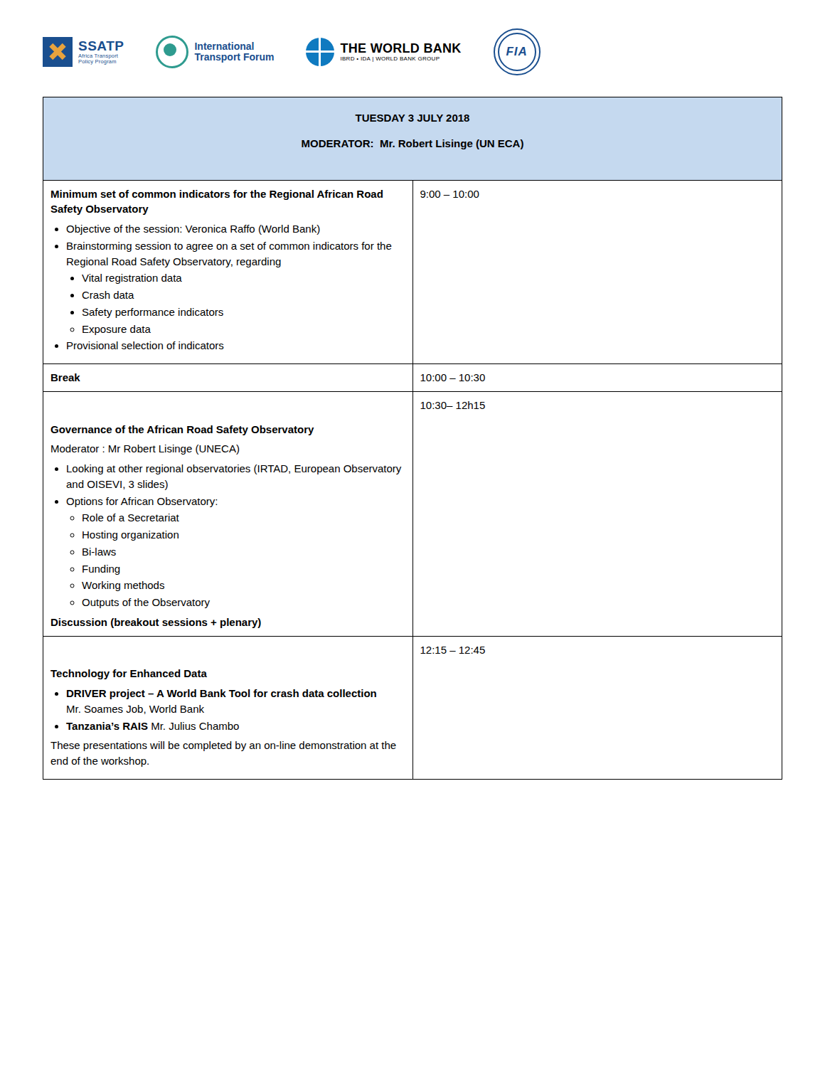SSATP
Africa Transport
Policy Program
International
Transport Forum
THE WORLD BANK
IBRD • IDA | WORLD BANK GROUP
FIA
| TUESDAY 3 JULY 2018 MODERATOR: Mr. Robert Lisinge (UN ECA) |
| Minimum set of common indicators for the Regional African Road Safety Observatory Objective of the session: Veronica Raffo (World Bank) Brainstorming session to agree on a set of common indicators for the Regional Road Safety Observatory, regarding Vital registration data Crash data Safety performance indicators Exposure data Provisional selection of indicators | 9:00 – 10:00 |
| Break | 10:00 – 10:30 |
| Governance of the African Road Safety Observatory Moderator : Mr Robert Lisinge (UNECA) Looking at other regional observatories (IRTAD, European Observatory and OISEVI, 3 slides) Options for African Observatory: Role of a Secretariat Hosting organization Bi-laws Funding Working methods Outputs of the Observatory Discussion (breakout sessions + plenary) | 10:30– 12h15 |
| Technology for Enhanced Data DRIVER project – A World Bank Tool for crash data collection Mr. Soames Job, World Bank Tanzania’s RAIS Mr. Julius Chambo These presentations will be completed by an on-line demonstration at the end of the workshop. | 12:15 – 12:45 |